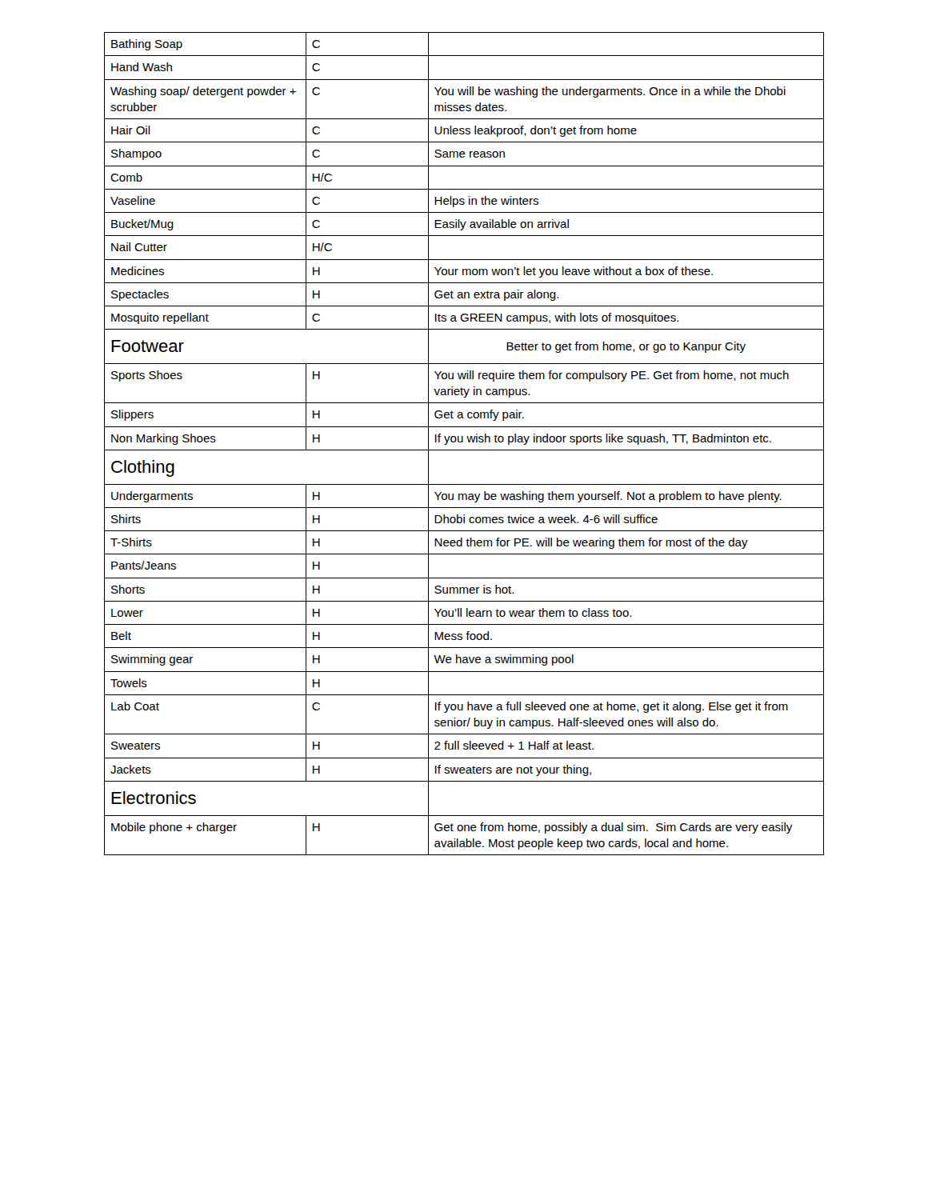| Bathing Soap | C | |
| Hand Wash | C | |
| Washing soap/ detergent powder + scrubber | C | You will be washing the undergarments. Once in a while the Dhobi misses dates. |
| Hair Oil | C | Unless leakproof, don’t get from home |
| Shampoo | C | Same reason |
| Comb | H/C | |
| Vaseline | C | Helps in the winters |
| Bucket/Mug | C | Easily available on arrival |
| Nail Cutter | H/C | |
| Medicines | H | Your mom won’t let you leave without a box of these. |
| Spectacles | H | Get an extra pair along. |
| Mosquito repellant | C | Its a GREEN campus, with lots of mosquitoes. |
| Footwear | Better to get from home, or go to Kanpur City |
| Sports Shoes | H | You will require them for compulsory PE. Get from home, not much variety in campus. |
| Slippers | H | Get a comfy pair. |
| Non Marking Shoes | H | If you wish to play indoor sports like squash, TT, Badminton etc. |
| Clothing | |
| Undergarments | H | You may be washing them yourself. Not a problem to have plenty. |
| Shirts | H | Dhobi comes twice a week. 4-6 will suffice |
| T-Shirts | H | Need them for PE. will be wearing them for most of the day |
| Pants/Jeans | H | |
| Shorts | H | Summer is hot. |
| Lower | H | You’ll learn to wear them to class too. |
| Belt | H | Mess food. |
| Swimming gear | H | We have a swimming pool |
| Towels | H | |
| Lab Coat | C | If you have a full sleeved one at home, get it along. Else get it from senior/ buy in campus. Half-sleeved ones will also do. |
| Sweaters | H | 2 full sleeved + 1 Half at least. |
| Jackets | H | If sweaters are not your thing, |
| Electronics | |
| Mobile phone + charger | H | Get one from home, possibly a dual sim. Sim Cards are very easily available. Most people keep two cards, local and home. |